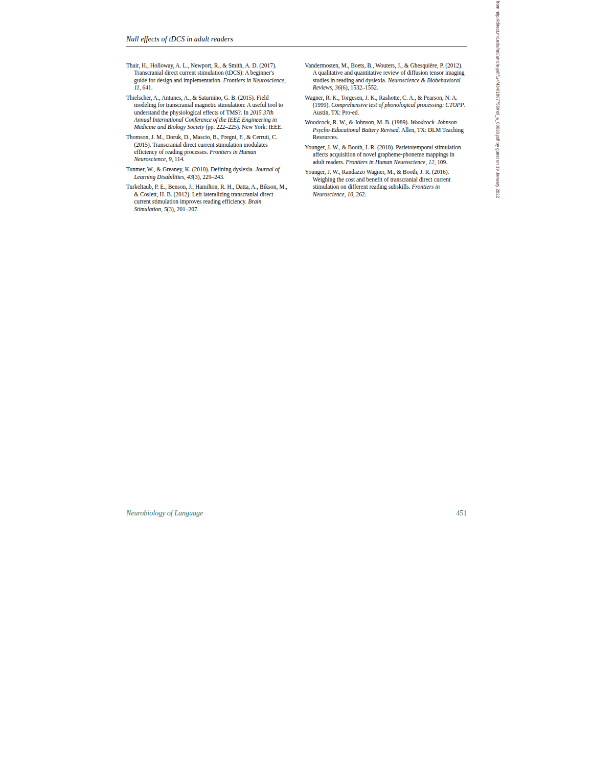Null effects of tDCS in adult readers
Thair, H., Holloway, A. L., Newport, R., & Smith, A. D. (2017). Transcranial direct current stimulation (tDCS): A beginner's guide for design and implementation. Frontiers in Neuroscience, 11, 641.
Thielscher, A., Antunes, A., & Saturnino, G. B. (2015). Field modeling for transcranial magnetic stimulation: A useful tool to understand the physiological effects of TMS?. In 2015 37th Annual International Conference of the IEEE Engineering in Medicine and Biology Society (pp. 222–225). New York: IEEE.
Thomson, J. M., Doruk, D., Mascio, B., Fregni, F., & Cerruti, C. (2015). Transcranial direct current stimulation modulates efficiency of reading processes. Frontiers in Human Neuroscience, 9, 114.
Tunmer, W., & Greaney, K. (2010). Defining dyslexia. Journal of Learning Disabilities, 43(3), 229–243.
Turkeltaub, P. E., Benson, J., Hamilton, R. H., Datta, A., Bikson, M., & Coslett, H. B. (2012). Left lateralizing transcranial direct current stimulation improves reading efficiency. Brain Stimulation, 5(3), 201–207.
Vandermosten, M., Boets, B., Wouters, J., & Ghesquière, P. (2012). A qualitative and quantitative review of diffusion tensor imaging studies in reading and dyslexia. Neuroscience & Biobehavioral Reviews, 36(6), 1532–1552.
Wagner, R. K., Torgesen, J. K., Rashotte, C. A., & Pearson, N. A. (1999). Comprehensive test of phonological processing: CTOPP. Austin, TX: Pro-ed.
Woodcock, R. W., & Johnson, M. B. (1989). Woodcock–Johnson Psycho-Educational Battery Revised. Allen, TX: DLM Teaching Resources.
Younger, J. W., & Booth, J. R. (2018). Parietotemporal stimulation affects acquisition of novel grapheme-phoneme mappings in adult readers. Frontiers in Human Neuroscience, 12, 109.
Younger, J. W., Randazzo Wagner, M., & Booth, J. R. (2016). Weighing the cost and benefit of transcranial direct current stimulation on different reading subskills. Frontiers in Neuroscience, 10, 262.
Downloaded from http://direct.mit.edu/nol/article-pdf/1/4/434/1867755/nol_a_00020.pdf by guest on 19 January 2022
Neurobiology of Language 451